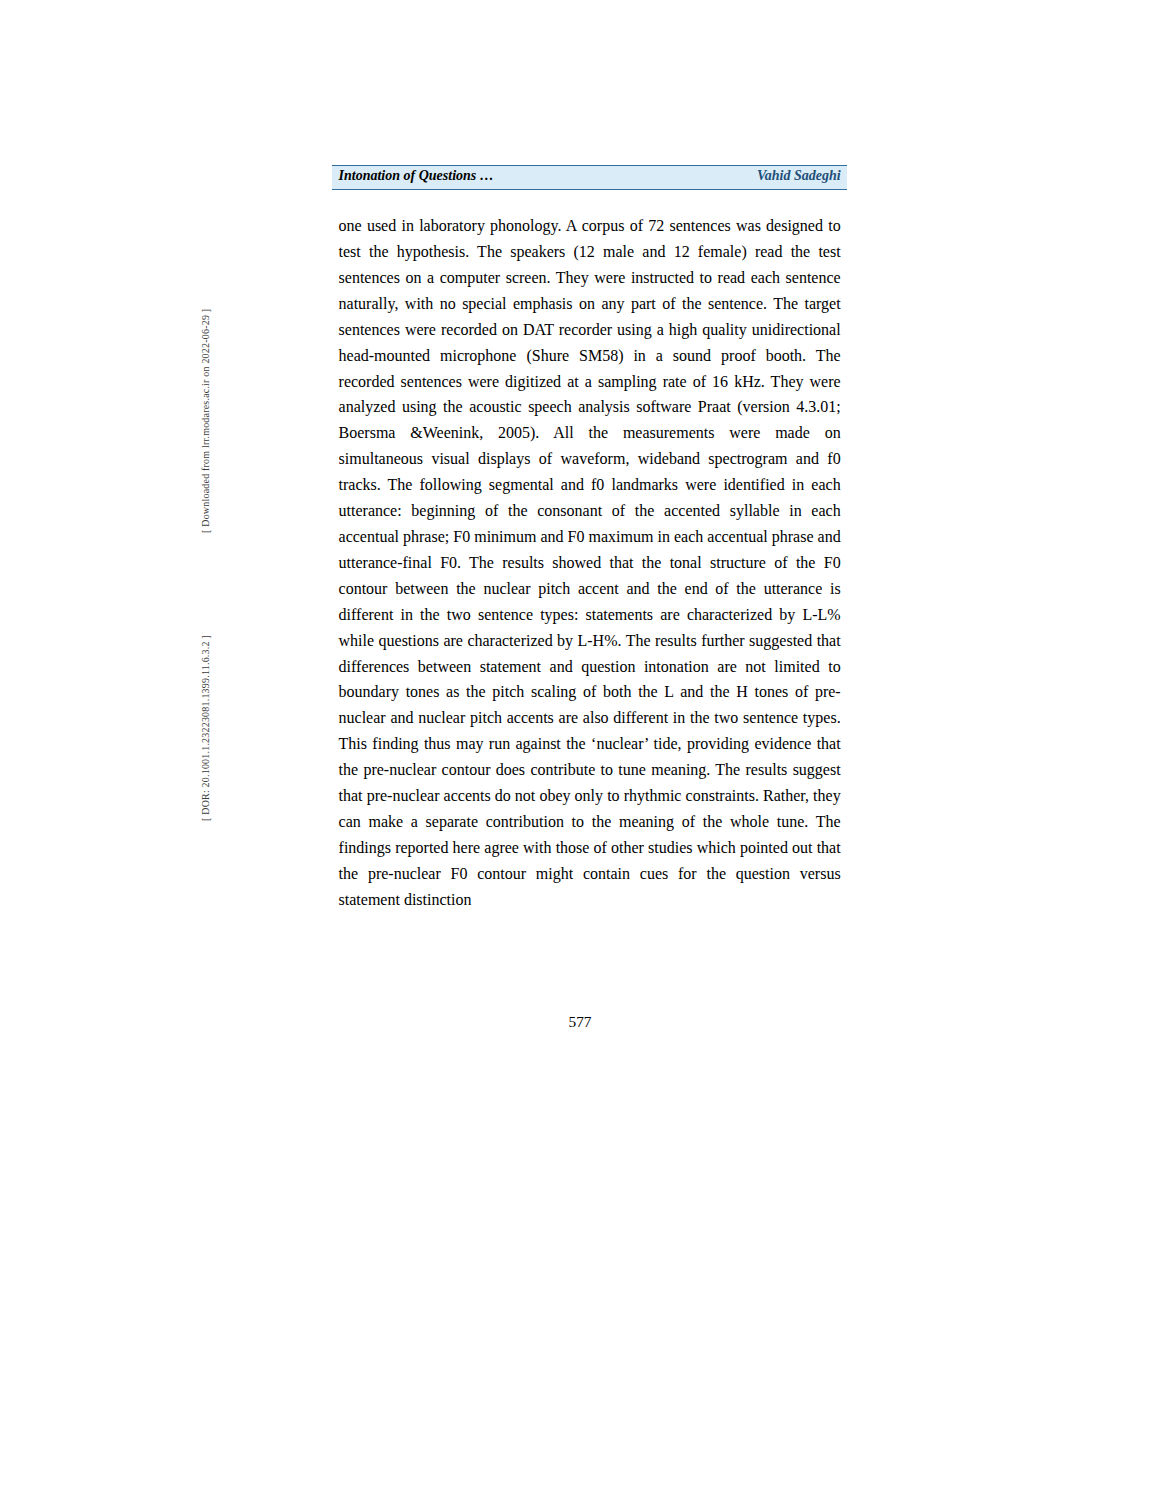[ DOR: 20.1001.1.23223081.1399.11.6.3.2 ]
[ Downloaded from lrr.modares.ac.ir on 2022-06-29 ]
Intonation of Questions … Vahid Sadeghi
one used in laboratory phonology. A corpus of 72 sentences was designed to test the hypothesis. The speakers (12 male and 12 female) read the test sentences on a computer screen. They were instructed to read each sentence naturally, with no special emphasis on any part of the sentence. The target sentences were recorded on DAT recorder using a high quality unidirectional head-mounted microphone (Shure SM58) in a sound proof booth. The recorded sentences were digitized at a sampling rate of 16 kHz. They were analyzed using the acoustic speech analysis software Praat (version 4.3.01; Boersma &Weenink, 2005). All the measurements were made on simultaneous visual displays of waveform, wideband spectrogram and f0 tracks. The following segmental and f0 landmarks were identified in each utterance: beginning of the consonant of the accented syllable in each accentual phrase; F0 minimum and F0 maximum in each accentual phrase and utterance-final F0. The results showed that the tonal structure of the F0 contour between the nuclear pitch accent and the end of the utterance is different in the two sentence types: statements are characterized by L-L% while questions are characterized by L-H%. The results further suggested that differences between statement and question intonation are not limited to boundary tones as the pitch scaling of both the L and the H tones of pre-nuclear and nuclear pitch accents are also different in the two sentence types. This finding thus may run against the ‘nuclear’ tide, providing evidence that the pre-nuclear contour does contribute to tune meaning. The results suggest that pre-nuclear accents do not obey only to rhythmic constraints. Rather, they can make a separate contribution to the meaning of the whole tune. The findings reported here agree with those of other studies which pointed out that the pre-nuclear F0 contour might contain cues for the question versus statement distinction
577